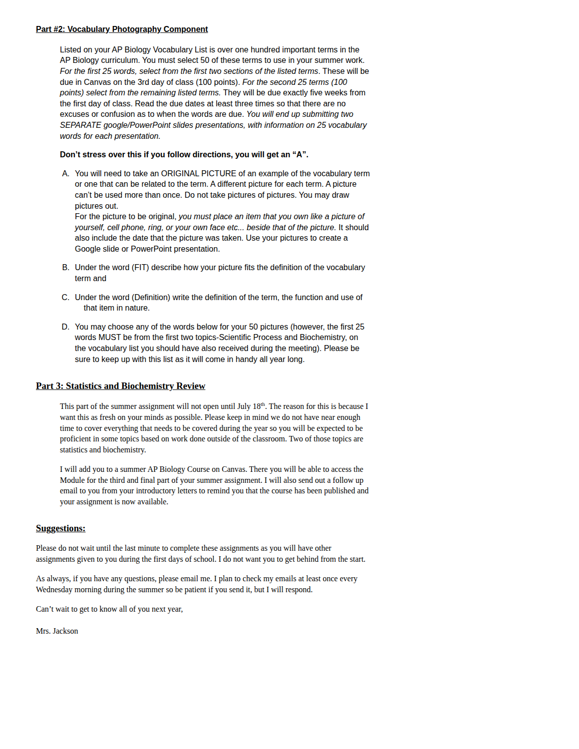Part #2: Vocabulary Photography Component
Listed on your AP Biology Vocabulary List is over one hundred important terms in the AP Biology curriculum. You must select 50 of these terms to use in your summer work. For the first 25 words, select from the first two sections of the listed terms. These will be due in Canvas on the 3rd day of class (100 points). For the second 25 terms (100 points) select from the remaining listed terms. They will be due exactly five weeks from the first day of class. Read the due dates at least three times so that there are no excuses or confusion as to when the words are due. You will end up submitting two SEPARATE google/PowerPoint slides presentations, with information on 25 vocabulary words for each presentation.
Don’t stress over this if you follow directions, you will get an “A”.
You will need to take an ORIGINAL PICTURE of an example of the vocabulary term or one that can be related to the term. A different picture for each term. A picture can’t be used more than once. Do not take pictures of pictures. You may draw pictures out.
For the picture to be original, you must place an item that you own like a picture of yourself, cell phone, ring, or your own face etc... beside that of the picture. It should also include the date that the picture was taken. Use your pictures to create a Google slide or PowerPoint presentation.
Under the word (FIT) describe how your picture fits the definition of the vocabulary term and
Under the word (Definition) write the definition of the term, the function and use of that item in nature.
You may choose any of the words below for your 50 pictures (however, the first 25 words MUST be from the first two topics-Scientific Process and Biochemistry, on the vocabulary list you should have also received during the meeting). Please be sure to keep up with this list as it will come in handy all year long.
Part 3: Statistics and Biochemistry Review
This part of the summer assignment will not open until July 18th. The reason for this is because I want this as fresh on your minds as possible. Please keep in mind we do not have near enough time to cover everything that needs to be covered during the year so you will be expected to be proficient in some topics based on work done outside of the classroom. Two of those topics are statistics and biochemistry.
I will add you to a summer AP Biology Course on Canvas. There you will be able to access the Module for the third and final part of your summer assignment. I will also send out a follow up email to you from your introductory letters to remind you that the course has been published and your assignment is now available.
Suggestions:
Please do not wait until the last minute to complete these assignments as you will have other assignments given to you during the first days of school. I do not want you to get behind from the start.
As always, if you have any questions, please email me. I plan to check my emails at least once every Wednesday morning during the summer so be patient if you send it, but I will respond.
Can’t wait to get to know all of you next year,
Mrs. Jackson